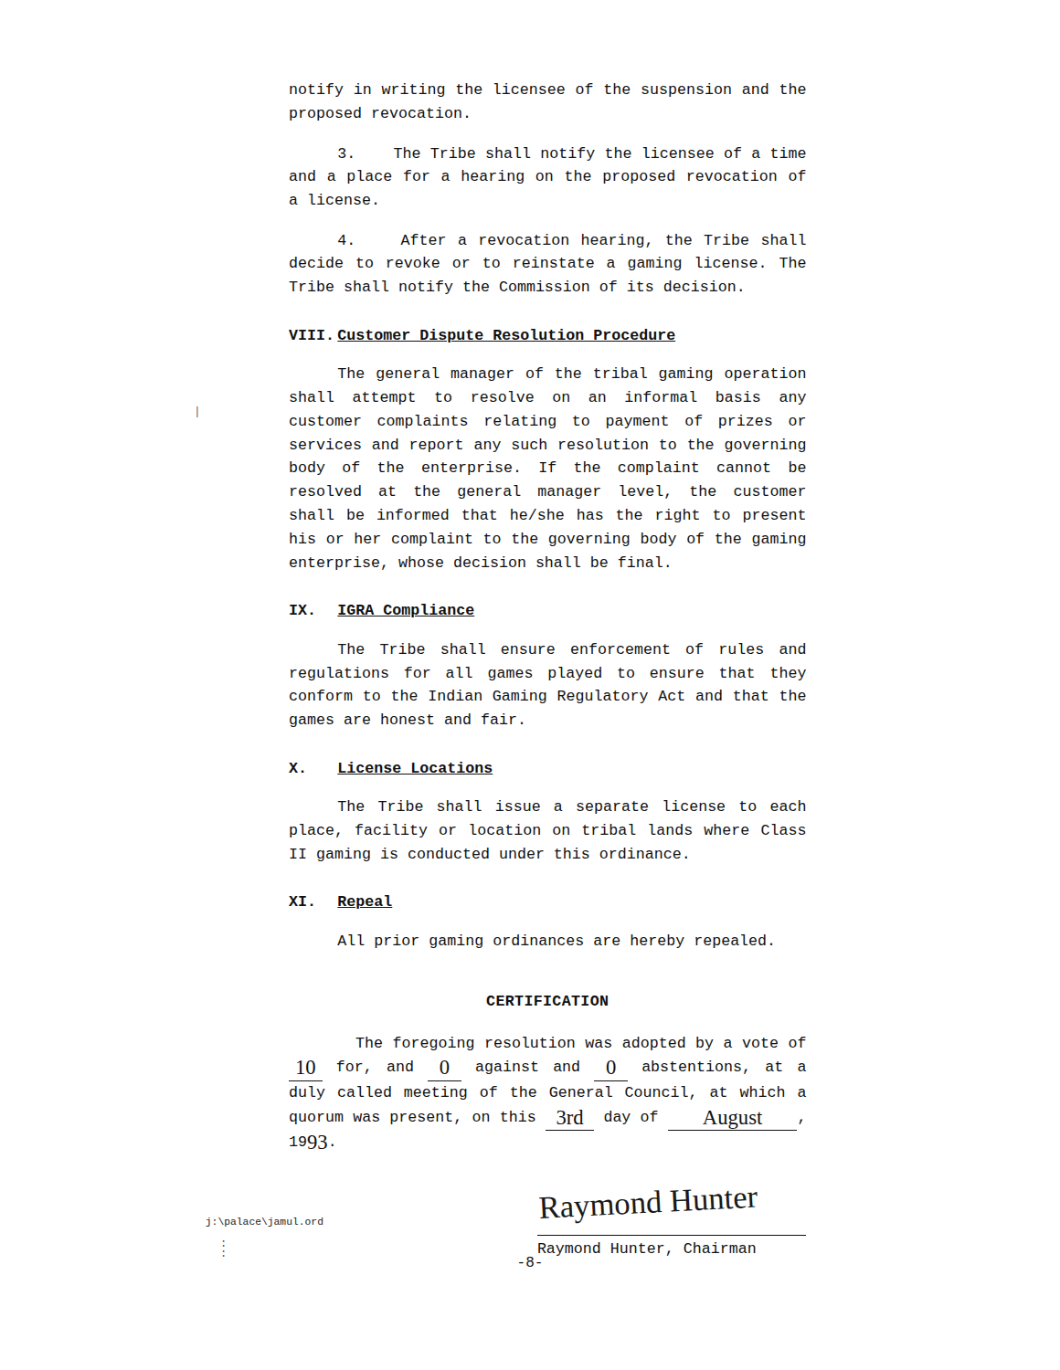|
notify in writing the licensee of the suspension and the proposed revocation.
3. The Tribe shall notify the licensee of a time and a place for a hearing on the proposed revocation of a license.
4. After a revocation hearing, the Tribe shall decide to revoke or to reinstate a gaming license. The Tribe shall notify the Commission of its decision.
VIII. Customer Dispute Resolution Procedure
The general manager of the tribal gaming operation shall attempt to resolve on an informal basis any customer complaints relating to payment of prizes or services and report any such resolution to the governing body of the enterprise. If the complaint cannot be resolved at the general manager level, the customer shall be informed that he/she has the right to present his or her complaint to the governing body of the gaming enterprise, whose decision shall be final.
IX. IGRA Compliance
The Tribe shall ensure enforcement of rules and regulations for all games played to ensure that they conform to the Indian Gaming Regulatory Act and that the games are honest and fair.
X. License Locations
The Tribe shall issue a separate license to each place, facility or location on tribal lands where Class II gaming is conducted under this ordinance.
XI. Repeal
All prior gaming ordinances are hereby repealed.
CERTIFICATION
The foregoing resolution was adopted by a vote of 10 for, and 0 against and 0 abstentions, at a duly called meeting of the General Council, at which a quorum was present, on this 3rd day of August, 1993.
Raymond Hunter
Raymond Hunter, Chairman
j:\palace\jamul.ord
:
:
-8-